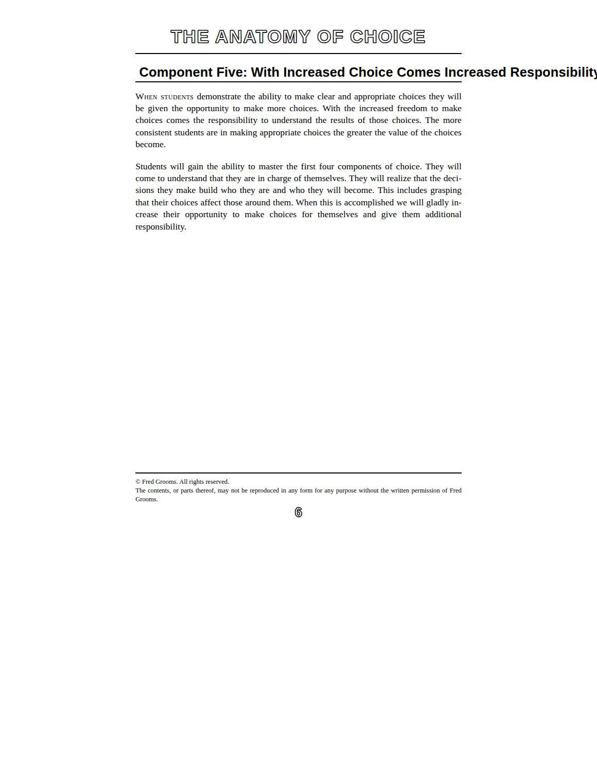The Anatomy of Choice
Component Five: With Increased Choice Comes Increased Responsibility
When students demonstrate the ability to make clear and appropriate choices they will be given the opportunity to make more choices. With the increased freedom to make choices comes the responsibility to understand the results of those choices. The more consistent students are in making appropriate choices the greater the value of the choices become.
Students will gain the ability to master the first four components of choice. They will come to understand that they are in charge of themselves. They will realize that the decisions they make build who they are and who they will become. This includes grasping that their choices affect those around them. When this is accomplished we will gladly increase their opportunity to make choices for themselves and give them additional responsibility.
© Fred Grooms. All rights reserved. The contents, or parts thereof, may not be reproduced in any form for any purpose without the written permission of Fred Grooms.
6